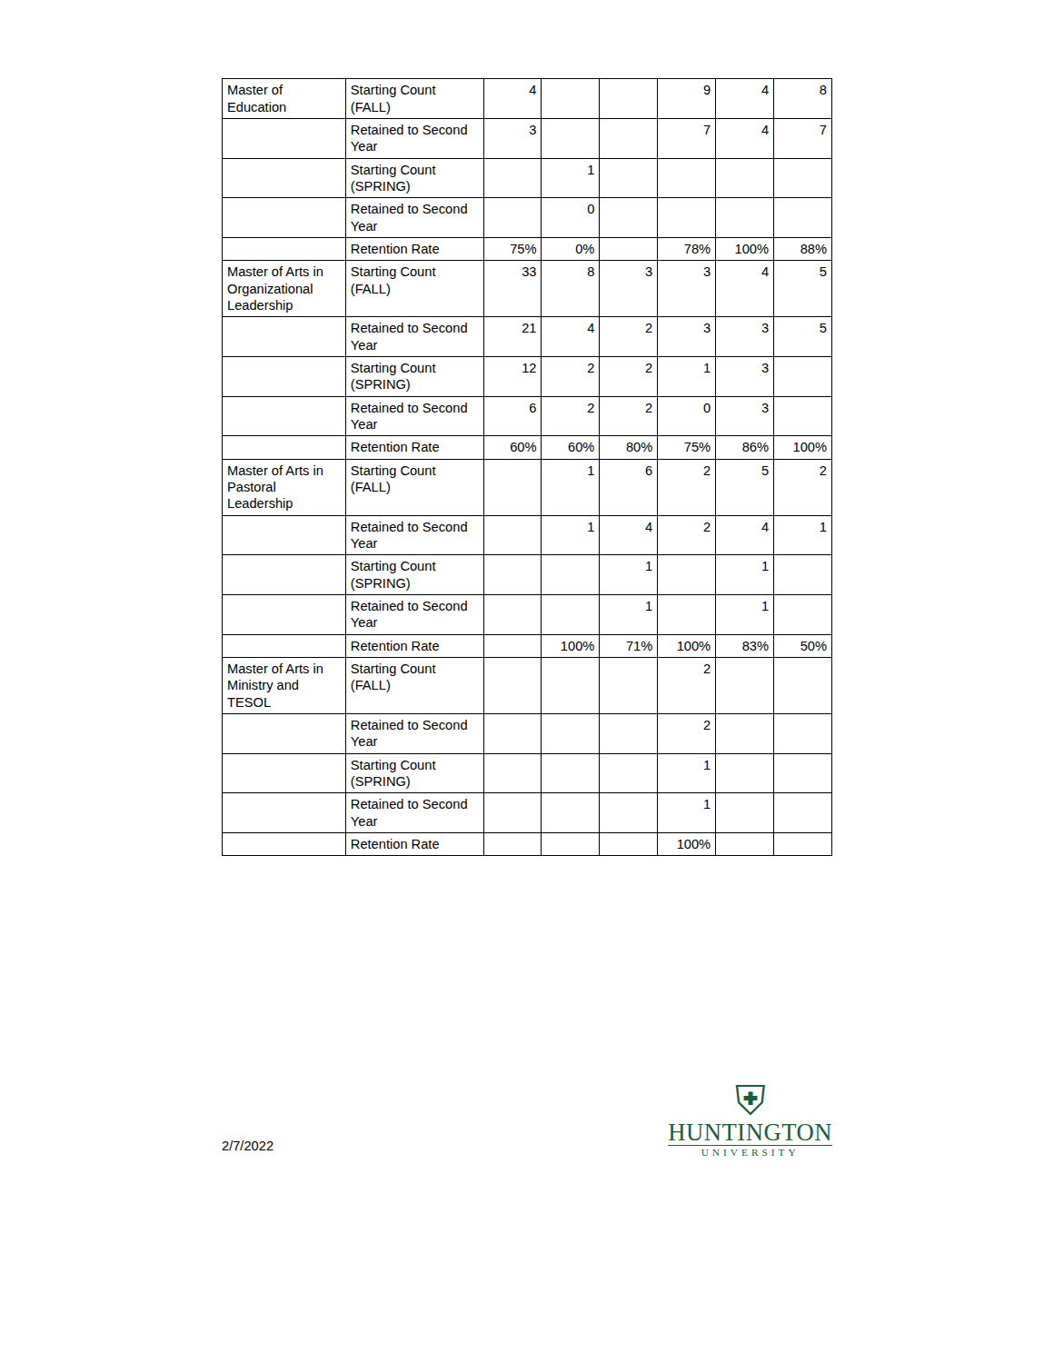| Master of Education | Starting Count (FALL) | 4 | | | 9 | 4 | 8 |
| | Retained to Second Year | 3 | | | 7 | 4 | 7 |
| | Starting Count (SPRING) | | 1 | | | | |
| | Retained to Second Year | | 0 | | | | |
| | Retention Rate | 75% | 0% | | 78% | 100% | 88% |
| Master of Arts in Organizational Leadership | Starting Count (FALL) | 33 | 8 | 3 | 3 | 4 | 5 |
| | Retained to Second Year | 21 | 4 | 2 | 3 | 3 | 5 |
| | Starting Count (SPRING) | 12 | 2 | 2 | 1 | 3 | |
| | Retained to Second Year | 6 | 2 | 2 | 0 | 3 | |
| | Retention Rate | 60% | 60% | 80% | 75% | 86% | 100% |
| Master of Arts in Pastoral Leadership | Starting Count (FALL) | | 1 | 6 | 2 | 5 | 2 |
| | Retained to Second Year | | 1 | 4 | 2 | 4 | 1 |
| | Starting Count (SPRING) | | | 1 | | 1 | |
| | Retained to Second Year | | | 1 | | 1 | |
| | Retention Rate | | 100% | 71% | 100% | 83% | 50% |
| Master of Arts in Ministry and TESOL | Starting Count (FALL) | | | | 2 | | |
| | Retained to Second Year | | | | 2 | | |
| | Starting Count (SPRING) | | | | 1 | | |
| | Retained to Second Year | | | | 1 | | |
| | Retention Rate | | | | 100% | | |
2/7/2022
⛨
HUNTINGTON
UNIVERSITY